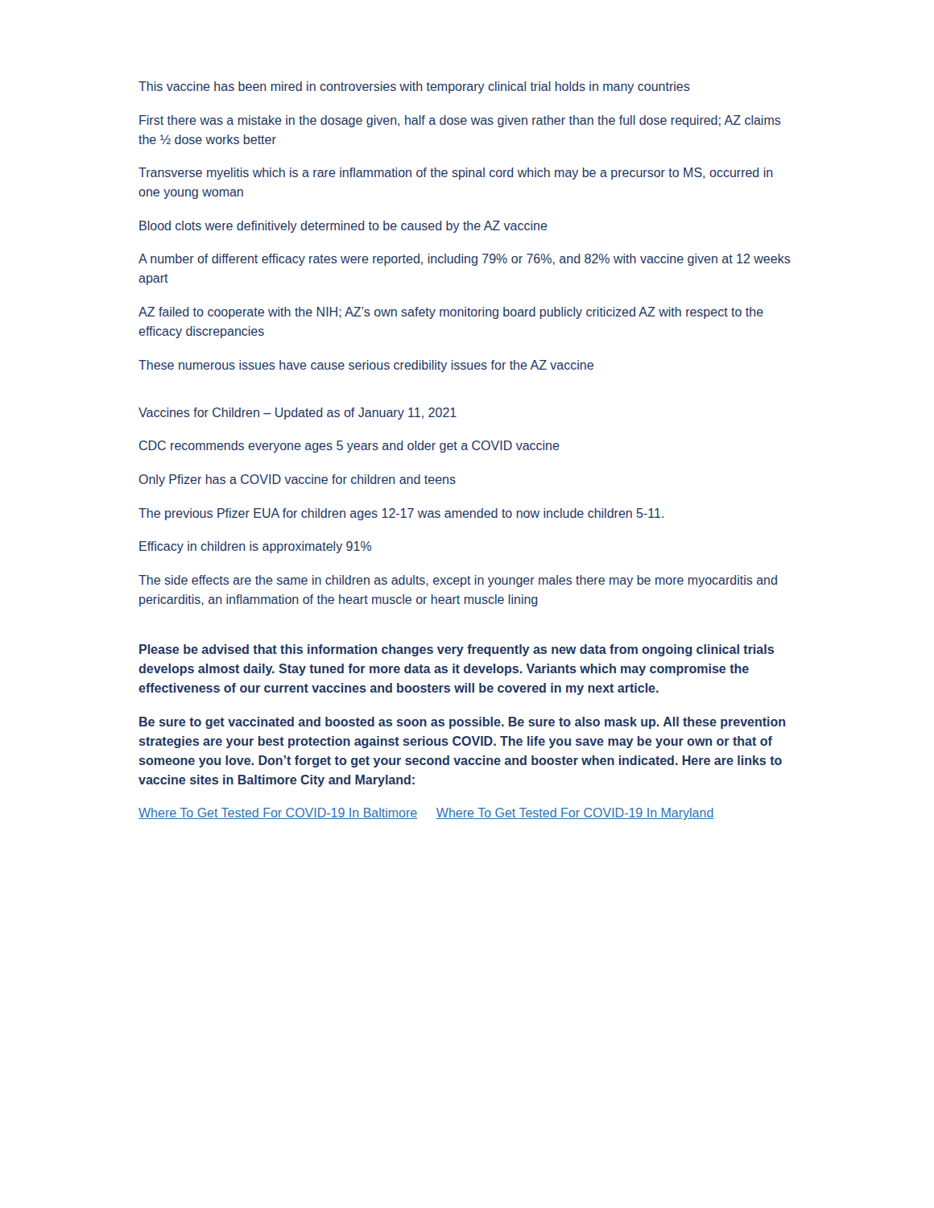This vaccine has been mired in controversies with temporary clinical trial holds in many countries
First there was a mistake in the dosage given, half a dose was given rather than the full dose required; AZ claims the ½ dose works better
Transverse myelitis which is a rare inflammation of the spinal cord which may be a precursor to MS, occurred in one young woman
Blood clots were definitively determined to be caused by the AZ vaccine
A number of different efficacy rates were reported, including 79% or 76%, and 82% with vaccine given at 12 weeks apart
AZ failed to cooperate with the NIH; AZ’s own safety monitoring board publicly criticized AZ with respect to the efficacy discrepancies
These numerous issues have cause serious credibility issues for the AZ vaccine
Vaccines for Children – Updated as of January 11, 2021
CDC recommends everyone ages 5 years and older get a COVID vaccine
Only Pfizer has a COVID vaccine for children and teens
The previous Pfizer EUA for children ages 12-17 was amended to now include children 5-11.
Efficacy in children is approximately 91%
The side effects are the same in children as adults, except in younger males there may be more myocarditis and pericarditis, an inflammation of the heart muscle or heart muscle lining
Please be advised that this information changes very frequently as new data from ongoing clinical trials develops almost daily. Stay tuned for more data as it develops. Variants which may compromise the effectiveness of our current vaccines and boosters will be covered in my next article.
Be sure to get vaccinated and boosted as soon as possible. Be sure to also mask up. All these prevention strategies are your best protection against serious COVID. The life you save may be your own or that of someone you love. Don’t forget to get your second vaccine and booster when indicated. Here are links to vaccine sites in Baltimore City and Maryland:
Where To Get Tested For COVID-19 In Baltimore Where To Get Tested For COVID-19 In Maryland